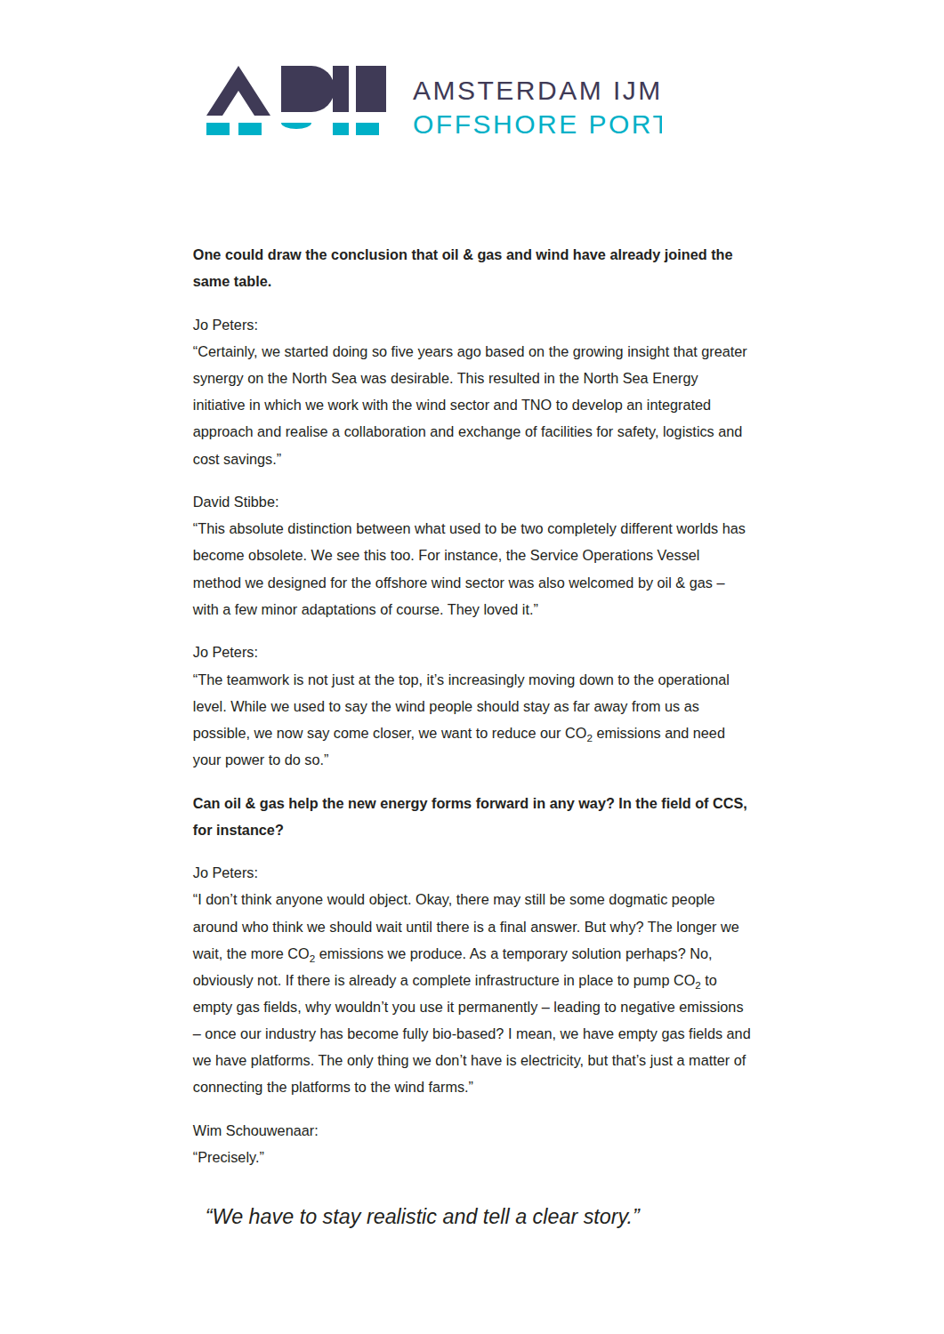AMSTERDAM IJMUIDEN OFFSHORE PORTS
One could draw the conclusion that oil & gas and wind have already joined the same table.
Jo Peters:
“Certainly, we started doing so five years ago based on the growing insight that greater synergy on the North Sea was desirable. This resulted in the North Sea Energy initiative in which we work with the wind sector and TNO to develop an integrated approach and realise a collaboration and exchange of facilities for safety, logistics and cost savings.”
David Stibbe:
“This absolute distinction between what used to be two completely different worlds has become obsolete. We see this too. For instance, the Service Operations Vessel method we designed for the offshore wind sector was also welcomed by oil & gas – with a few minor adaptations of course. They loved it.”
Jo Peters:
“The teamwork is not just at the top, it’s increasingly moving down to the operational level. While we used to say the wind people should stay as far away from us as possible, we now say come closer, we want to reduce our CO2 emissions and need your power to do so.”
Can oil & gas help the new energy forms forward in any way? In the field of CCS, for instance?
Jo Peters:
“I don’t think anyone would object. Okay, there may still be some dogmatic people around who think we should wait until there is a final answer. But why? The longer we wait, the more CO2 emissions we produce. As a temporary solution perhaps? No, obviously not. If there is already a complete infrastructure in place to pump CO2 to empty gas fields, why wouldn’t you use it permanently – leading to negative emissions – once our industry has become fully bio-based? I mean, we have empty gas fields and we have platforms. The only thing we don’t have is electricity, but that’s just a matter of connecting the platforms to the wind farms.”
Wim Schouwenaar:
“Precisely.”
“We have to stay realistic and tell a clear story.”